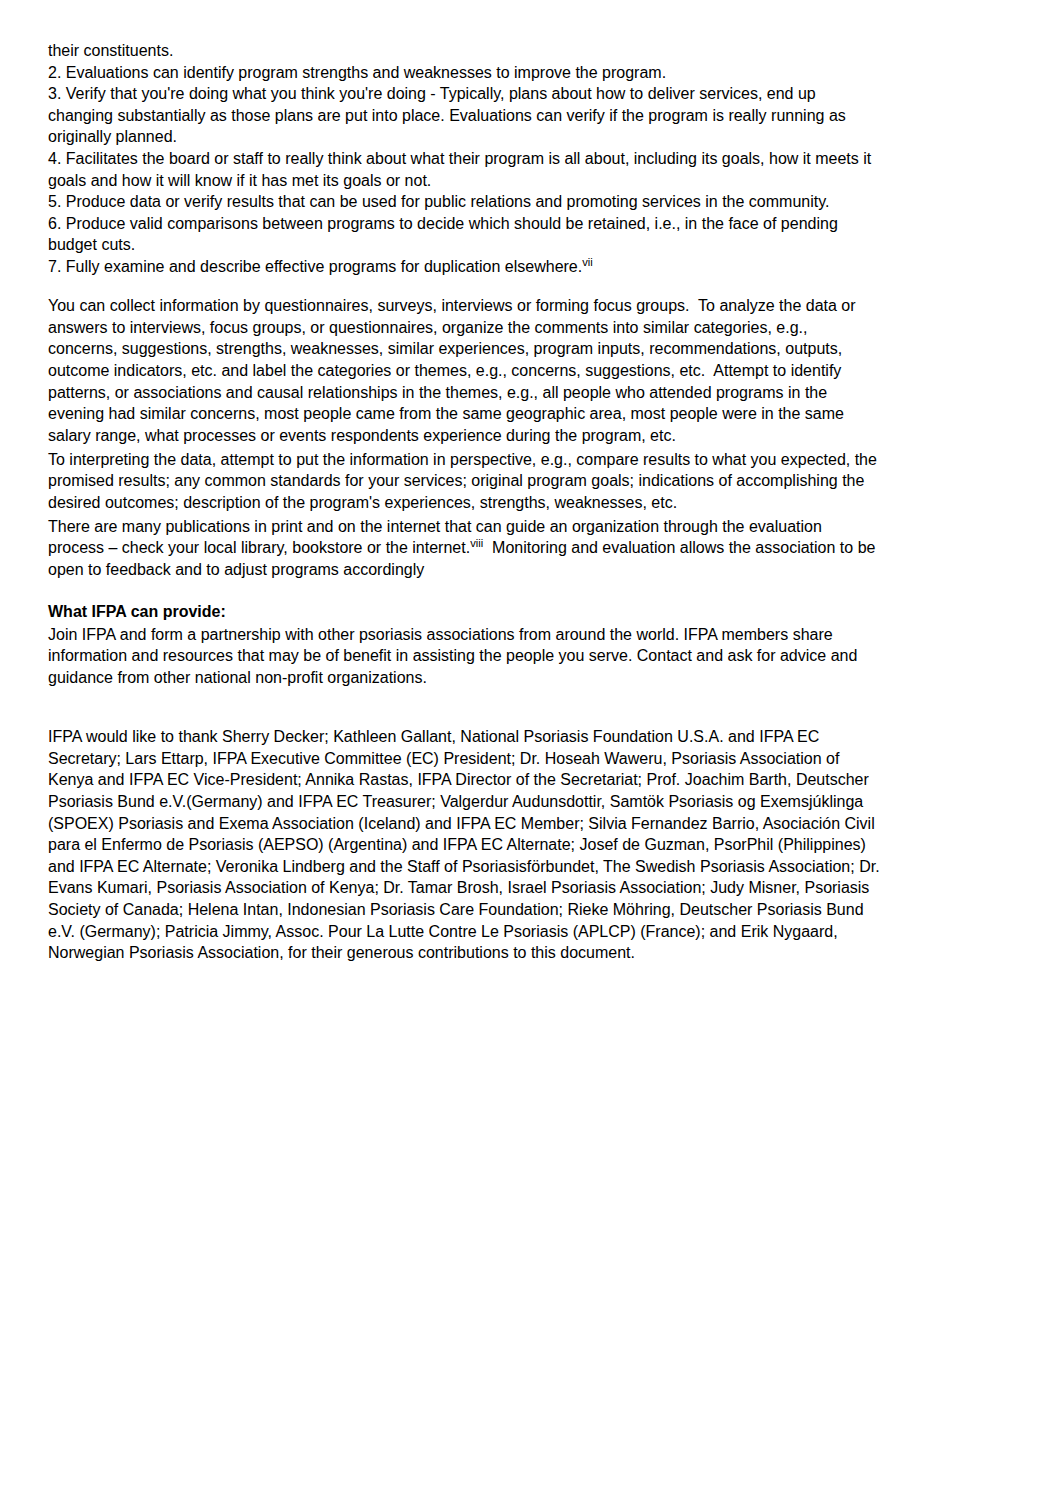their constituents.
2. Evaluations can identify program strengths and weaknesses to improve the program.
3. Verify that you're doing what you think you're doing - Typically, plans about how to deliver services, end up changing substantially as those plans are put into place. Evaluations can verify if the program is really running as originally planned.
4. Facilitates the board or staff to really think about what their program is all about, including its goals, how it meets it goals and how it will know if it has met its goals or not.
5. Produce data or verify results that can be used for public relations and promoting services in the community.
6. Produce valid comparisons between programs to decide which should be retained, i.e., in the face of pending budget cuts.
7. Fully examine and describe effective programs for duplication elsewhere.vii
You can collect information by questionnaires, surveys, interviews or forming focus groups. To analyze the data or answers to interviews, focus groups, or questionnaires, organize the comments into similar categories, e.g., concerns, suggestions, strengths, weaknesses, similar experiences, program inputs, recommendations, outputs, outcome indicators, etc. and label the categories or themes, e.g., concerns, suggestions, etc. Attempt to identify patterns, or associations and causal relationships in the themes, e.g., all people who attended programs in the evening had similar concerns, most people came from the same geographic area, most people were in the same salary range, what processes or events respondents experience during the program, etc.
To interpreting the data, attempt to put the information in perspective, e.g., compare results to what you expected, the promised results; any common standards for your services; original program goals; indications of accomplishing the desired outcomes; description of the program's experiences, strengths, weaknesses, etc.
There are many publications in print and on the internet that can guide an organization through the evaluation process – check your local library, bookstore or the internet.viii Monitoring and evaluation allows the association to be open to feedback and to adjust programs accordingly
What IFPA can provide:
Join IFPA and form a partnership with other psoriasis associations from around the world. IFPA members share information and resources that may be of benefit in assisting the people you serve. Contact and ask for advice and guidance from other national non-profit organizations.
IFPA would like to thank Sherry Decker; Kathleen Gallant, National Psoriasis Foundation U.S.A. and IFPA EC Secretary; Lars Ettarp, IFPA Executive Committee (EC) President; Dr. Hoseah Waweru, Psoriasis Association of Kenya and IFPA EC Vice-President; Annika Rastas, IFPA Director of the Secretariat; Prof. Joachim Barth, Deutscher Psoriasis Bund e.V.(Germany) and IFPA EC Treasurer; Valgerdur Audunsdottir, Samtök Psoriasis og Exemsjúklinga (SPOEX) Psoriasis and Exema Association (Iceland) and IFPA EC Member; Silvia Fernandez Barrio, Asociación Civil para el Enfermo de Psoriasis (AEPSO) (Argentina) and IFPA EC Alternate; Josef de Guzman, PsorPhil (Philippines) and IFPA EC Alternate; Veronika Lindberg and the Staff of Psoriasisförbundet, The Swedish Psoriasis Association; Dr. Evans Kumari, Psoriasis Association of Kenya; Dr. Tamar Brosh, Israel Psoriasis Association; Judy Misner, Psoriasis Society of Canada; Helena Intan, Indonesian Psoriasis Care Foundation; Rieke Möhring, Deutscher Psoriasis Bund e.V. (Germany); Patricia Jimmy, Assoc. Pour La Lutte Contre Le Psoriasis (APLCP) (France); and Erik Nygaard, Norwegian Psoriasis Association, for their generous contributions to this document.